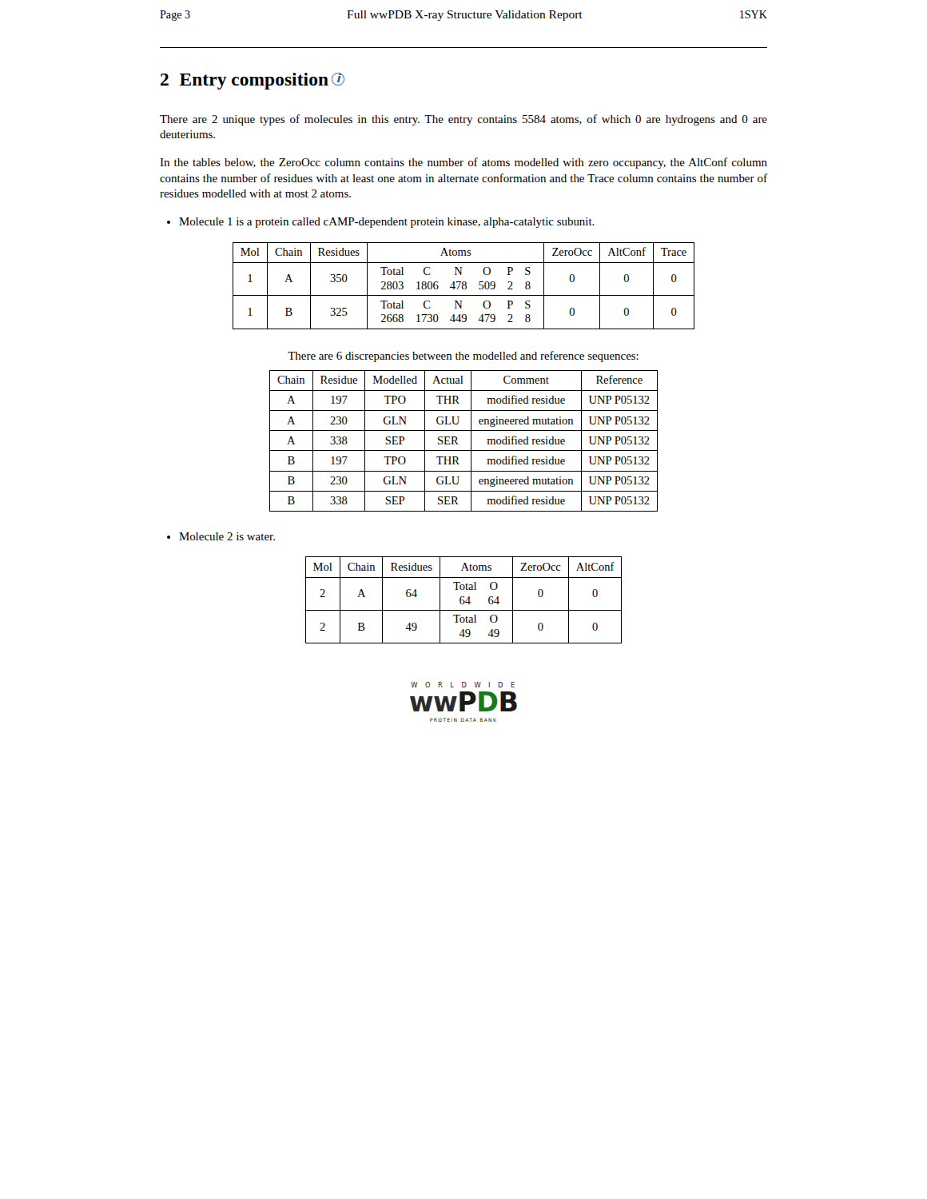Page 3 Full wwPDB X-ray Structure Validation Report 1SYK
2 Entry compositioni
There are 2 unique types of molecules in this entry. The entry contains 5584 atoms, of which 0 are hydrogens and 0 are deuteriums.
In the tables below, the ZeroOcc column contains the number of atoms modelled with zero occupancy, the AltConf column contains the number of residues with at least one atom in alternate conformation and the Trace column contains the number of residues modelled with at most 2 atoms.
Molecule 1 is a protein called cAMP-dependent protein kinase, alpha-catalytic subunit.
| Mol | Chain | Residues | Atoms | ZeroOcc | AltConf | Trace |
| --- | --- | --- | --- | --- | --- | --- |
| 1 | A | 350 | / Total / C / N / O / P / S / / 2803 / 1806 / 478 / 509 / 2 / 8 / | 0 | 0 | 0 |
| 1 | B | 325 | / Total / C / N / O / P / S / / 2668 / 1730 / 449 / 479 / 2 / 8 / | 0 | 0 | 0 |
There are 6 discrepancies between the modelled and reference sequences:
| Chain | Residue | Modelled | Actual | Comment | Reference |
| --- | --- | --- | --- | --- | --- |
| A | 197 | TPO | THR | modified residue | UNP P05132 |
| A | 230 | GLN | GLU | engineered mutation | UNP P05132 |
| A | 338 | SEP | SER | modified residue | UNP P05132 |
| B | 197 | TPO | THR | modified residue | UNP P05132 |
| B | 230 | GLN | GLU | engineered mutation | UNP P05132 |
| B | 338 | SEP | SER | modified residue | UNP P05132 |
Molecule 2 is water.
| Mol | Chain | Residues | Atoms | ZeroOcc | AltConf |
| --- | --- | --- | --- | --- | --- |
| 2 | A | 64 | / Total / O / / 64 / 64 / | 0 | 0 |
| 2 | B | 49 | / Total / O / / 49 / 49 / | 0 | 0 |
W O R L D W I D E
ww PDB
PROTEIN DATA BANK